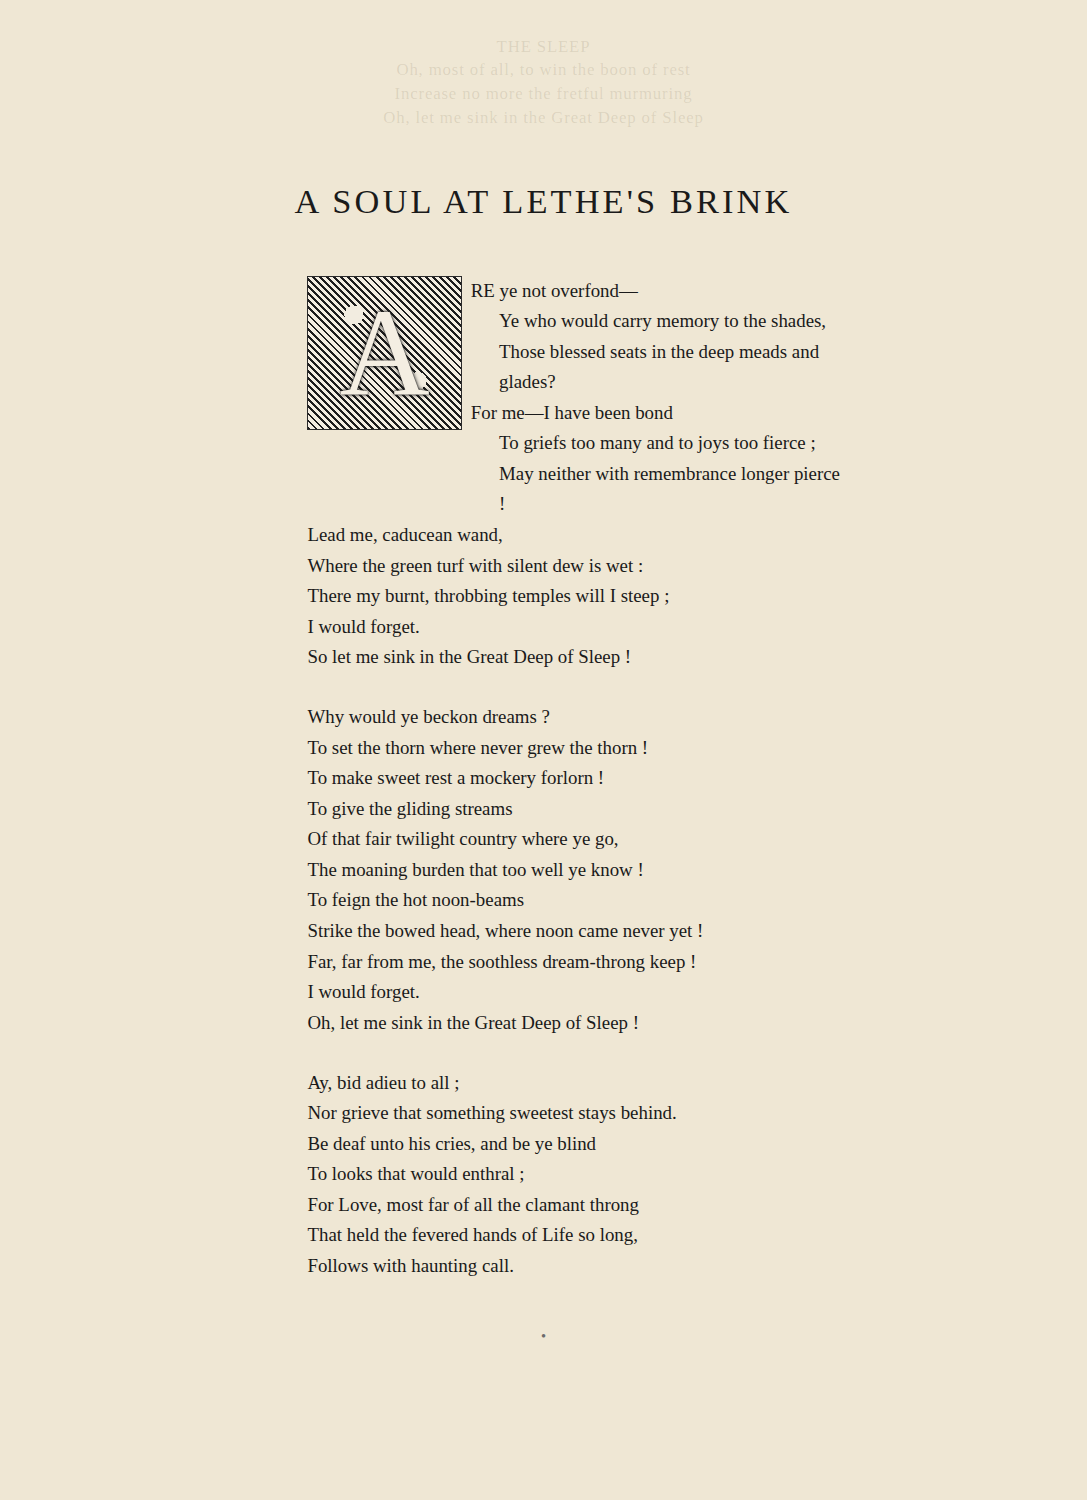THE SLEEP
Oh, most of all, to win the boon of rest
Increase no more the fretful murmuring
Oh, let me sink in the Great Deep of Sleep
A SOUL AT LETHE'S BRINK
RE ye not overfond—
Ye who would carry memory to the shades,
Those blessed seats in the deep meads and glades?
For me—I have been bond
To griefs too many and to joys too fierce ;
May neither with remembrance longer pierce !
Lead me, caducean wand,
Where the green turf with silent dew is wet :
There my burnt, throbbing temples will I steep ;
I would forget.
So let me sink in the Great Deep of Sleep !
Why would ye beckon dreams ?
To set the thorn where never grew the thorn !
To make sweet rest a mockery forlorn !
To give the gliding streams
Of that fair twilight country where ye go,
The moaning burden that too well ye know !
To feign the hot noon-beams
Strike the bowed head, where noon came never yet !
Far, far from me, the soothless dream-throng keep !
I would forget.
Oh, let me sink in the Great Deep of Sleep !
Ay, bid adieu to all ;
Nor grieve that something sweetest stays behind.
Be deaf unto his cries, and be ye blind
To looks that would enthral ;
For Love, most far of all the clamant throng
That held the fevered hands of Life so long,
Follows with haunting call.
•